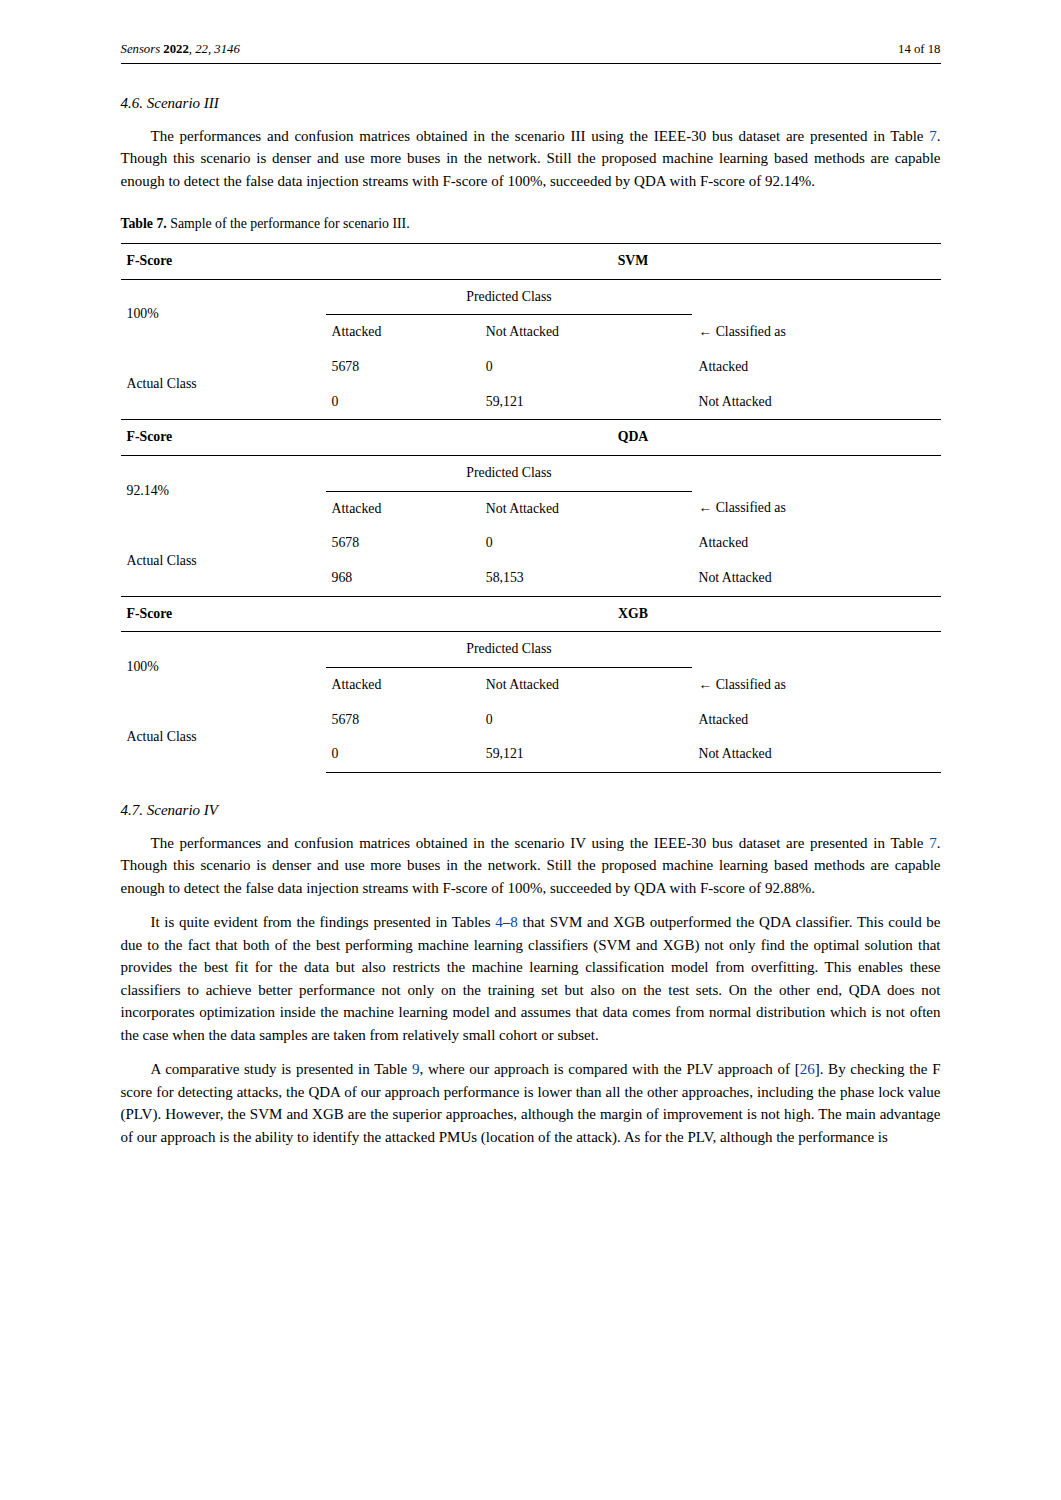Sensors 2022, 22, 3146
14 of 18
4.6. Scenario III
The performances and confusion matrices obtained in the scenario III using the IEEE-30 bus dataset are presented in Table 7. Though this scenario is denser and use more buses in the network. Still the proposed machine learning based methods are capable enough to detect the false data injection streams with F-score of 100%, succeeded by QDA with F-score of 92.14%.
Table 7. Sample of the performance for scenario III.
| F-Score | SVM |
| 100% | Predicted Class | |
| Attacked | Not Attacked | ← Classified as |
| Actual Class | 5678 | 0 | Attacked |
| 0 | 59,121 | Not Attacked |
| F-Score | QDA |
| 92.14% | Predicted Class | |
| Attacked | Not Attacked | ← Classified as |
| Actual Class | 5678 | 0 | Attacked |
| 968 | 58,153 | Not Attacked |
| F-Score | XGB |
| 100% | Predicted Class | |
| Attacked | Not Attacked | ← Classified as |
| Actual Class | 5678 | 0 | Attacked |
| 0 | 59,121 | Not Attacked |
4.7. Scenario IV
The performances and confusion matrices obtained in the scenario IV using the IEEE-30 bus dataset are presented in Table 7. Though this scenario is denser and use more buses in the network. Still the proposed machine learning based methods are capable enough to detect the false data injection streams with F-score of 100%, succeeded by QDA with F-score of 92.88%.
It is quite evident from the findings presented in Tables 4–8 that SVM and XGB outperformed the QDA classifier. This could be due to the fact that both of the best performing machine learning classifiers (SVM and XGB) not only find the optimal solution that provides the best fit for the data but also restricts the machine learning classification model from overfitting. This enables these classifiers to achieve better performance not only on the training set but also on the test sets. On the other end, QDA does not incorporates optimization inside the machine learning model and assumes that data comes from normal distribution which is not often the case when the data samples are taken from relatively small cohort or subset.
A comparative study is presented in Table 9, where our approach is compared with the PLV approach of [26]. By checking the F score for detecting attacks, the QDA of our approach performance is lower than all the other approaches, including the phase lock value (PLV). However, the SVM and XGB are the superior approaches, although the margin of improvement is not high. The main advantage of our approach is the ability to identify the attacked PMUs (location of the attack). As for the PLV, although the performance is